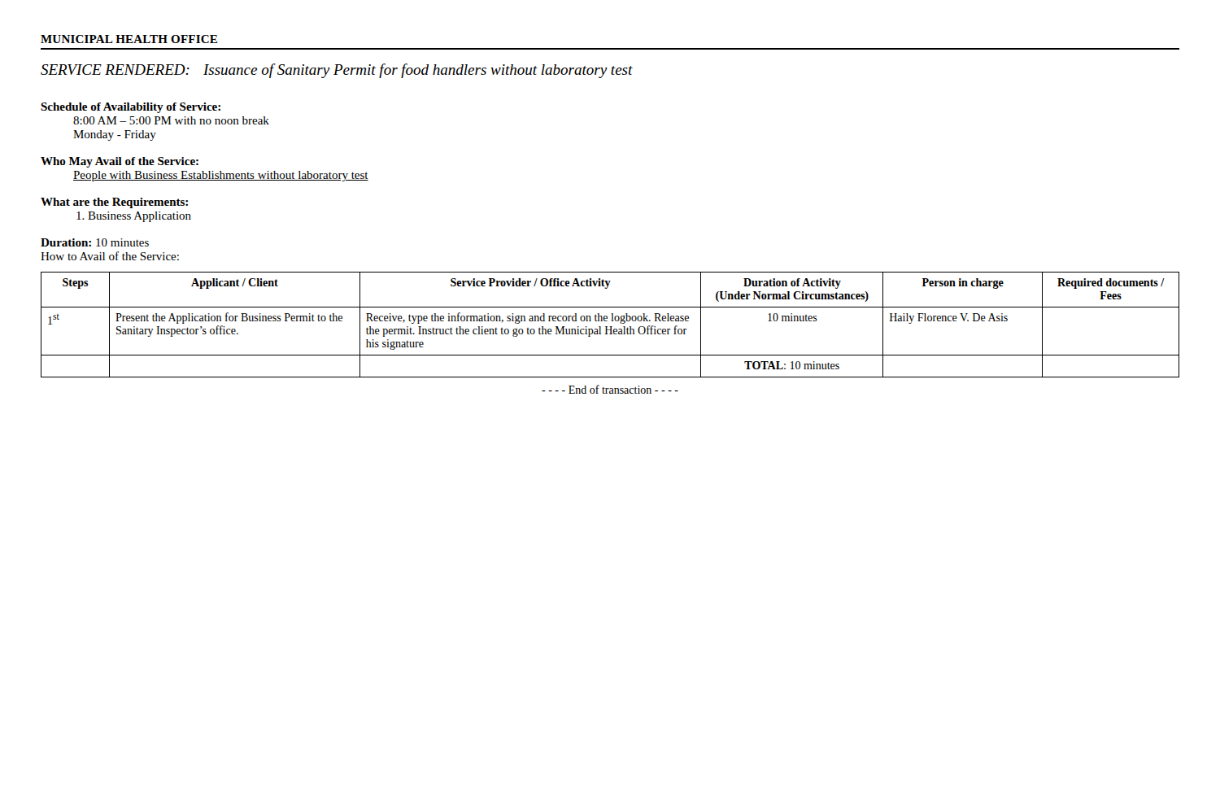MUNICIPAL HEALTH OFFICE
SERVICE RENDERED: Issuance of Sanitary Permit for food handlers without laboratory test
Schedule of Availability of Service:
8:00 AM – 5:00 PM with no noon break
Monday - Friday
Who May Avail of the Service:
People with Business Establishments without laboratory test
What are the Requirements:
Business Application
Duration: 10 minutes
How to Avail of the Service:
| Steps | Applicant / Client | Service Provider / Office Activity | Duration of Activity (Under Normal Circumstances) | Person in charge | Required documents / Fees |
| --- | --- | --- | --- | --- | --- |
| 1 st | Present the Application for Business Permit to the Sanitary Inspector’s office. | Receive, type the information, sign and record on the logbook. Release the permit. Instruct the client to go to the Municipal Health Officer for his signature | 10 minutes | Haily Florence V. De Asis | |
| | | | TOTAL : 10 minutes | | |
- - - - End of transaction - - - -